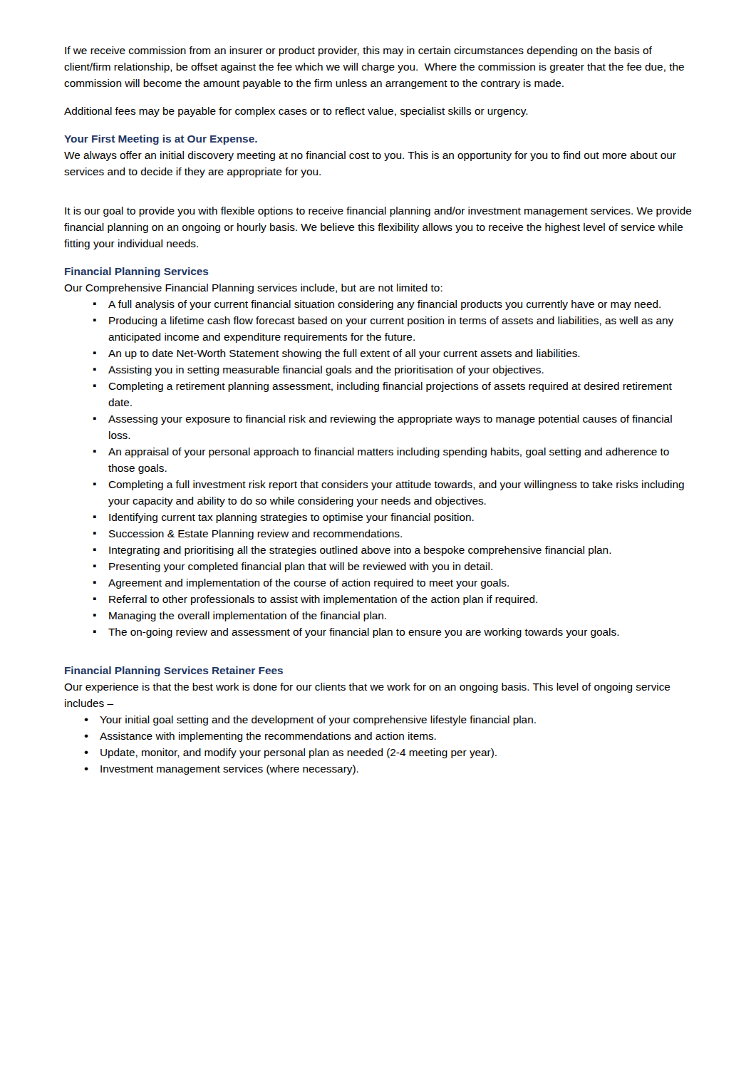If we receive commission from an insurer or product provider, this may in certain circumstances depending on the basis of client/firm relationship, be offset against the fee which we will charge you. Where the commission is greater that the fee due, the commission will become the amount payable to the firm unless an arrangement to the contrary is made.
Additional fees may be payable for complex cases or to reflect value, specialist skills or urgency.
Your First Meeting is at Our Expense.
We always offer an initial discovery meeting at no financial cost to you. This is an opportunity for you to find out more about our services and to decide if they are appropriate for you.
It is our goal to provide you with flexible options to receive financial planning and/or investment management services. We provide financial planning on an ongoing or hourly basis. We believe this flexibility allows you to receive the highest level of service while fitting your individual needs.
Financial Planning Services
Our Comprehensive Financial Planning services include, but are not limited to:
A full analysis of your current financial situation considering any financial products you currently have or may need.
Producing a lifetime cash flow forecast based on your current position in terms of assets and liabilities, as well as any anticipated income and expenditure requirements for the future.
An up to date Net-Worth Statement showing the full extent of all your current assets and liabilities.
Assisting you in setting measurable financial goals and the prioritisation of your objectives.
Completing a retirement planning assessment, including financial projections of assets required at desired retirement date.
Assessing your exposure to financial risk and reviewing the appropriate ways to manage potential causes of financial loss.
An appraisal of your personal approach to financial matters including spending habits, goal setting and adherence to those goals.
Completing a full investment risk report that considers your attitude towards, and your willingness to take risks including your capacity and ability to do so while considering your needs and objectives.
Identifying current tax planning strategies to optimise your financial position.
Succession & Estate Planning review and recommendations.
Integrating and prioritising all the strategies outlined above into a bespoke comprehensive financial plan.
Presenting your completed financial plan that will be reviewed with you in detail.
Agreement and implementation of the course of action required to meet your goals.
Referral to other professionals to assist with implementation of the action plan if required.
Managing the overall implementation of the financial plan.
The on-going review and assessment of your financial plan to ensure you are working towards your goals.
Financial Planning Services Retainer Fees
Our experience is that the best work is done for our clients that we work for on an ongoing basis. This level of ongoing service includes –
Your initial goal setting and the development of your comprehensive lifestyle financial plan.
Assistance with implementing the recommendations and action items.
Update, monitor, and modify your personal plan as needed (2-4 meeting per year).
Investment management services (where necessary).